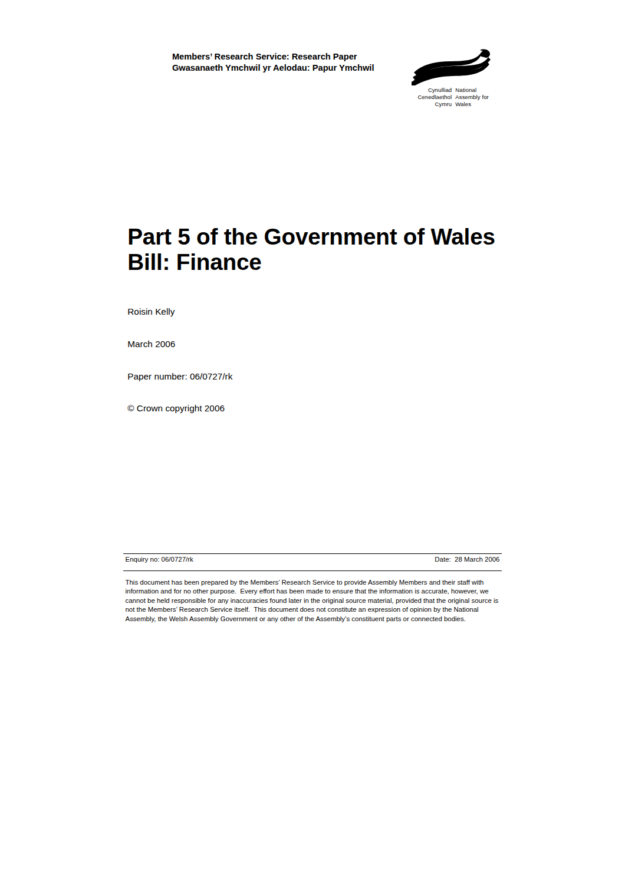Members’ Research Service: Research Paper
Gwasanaeth Ymchwil yr Aelodau: Papur Ymchwil
Cynulliad
Cenedlaethol
Cymru
National
Assembly for
Wales
Part 5 of the Government of Wales Bill: Finance
Roisin Kelly
March 2006
Paper number: 06/0727/rk
© Crown copyright 2006
Enquiry no: 06/0727/rk Date: 28 March 2006
This document has been prepared by the Members’ Research Service to provide Assembly Members and their staff with information and for no other purpose. Every effort has been made to ensure that the information is accurate, however, we cannot be held responsible for any inaccuracies found later in the original source material, provided that the original source is not the Members’ Research Service itself. This document does not constitute an expression of opinion by the National Assembly, the Welsh Assembly Government or any other of the Assembly’s constituent parts or connected bodies.